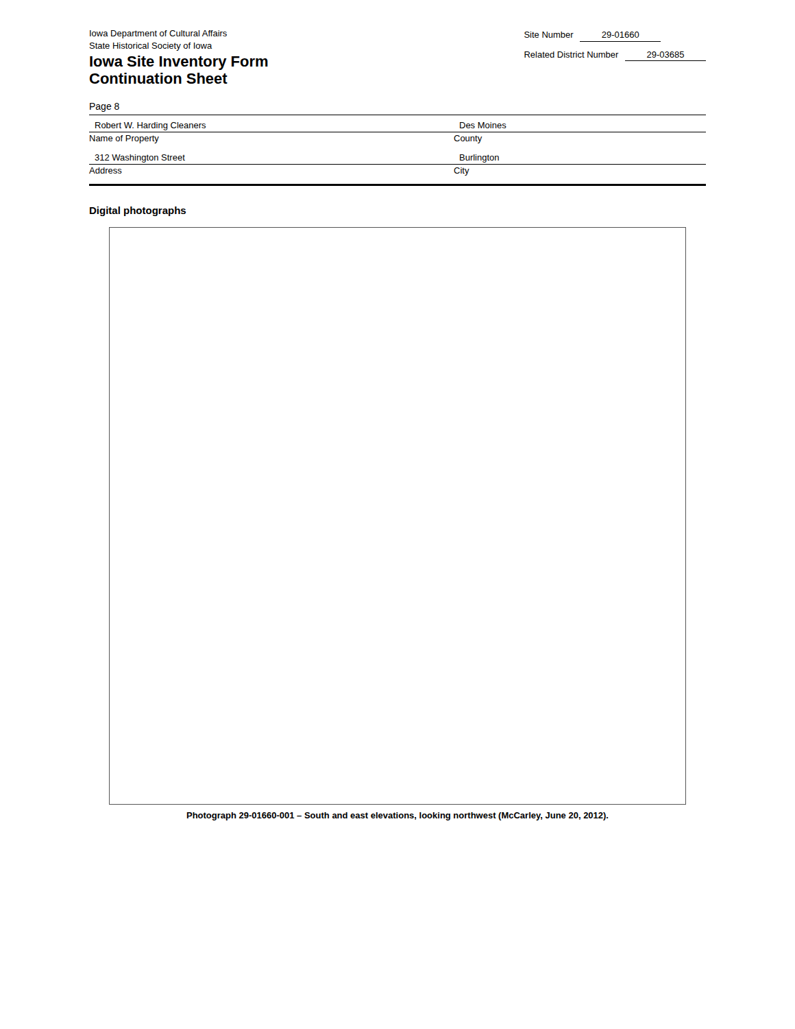Iowa Department of Cultural Affairs
State Historical Society of Iowa
Iowa Site Inventory Form
Continuation Sheet
Site Number 29-01660
Related District Number 29-03685
Page 8
Robert W. Harding Cleaners
Des Moines
Name of Property
County
312 Washington Street
Burlington
Address
City
Digital photographs
Photograph 29-01660-001 – South and east elevations, looking northwest (McCarley, June 20, 2012).